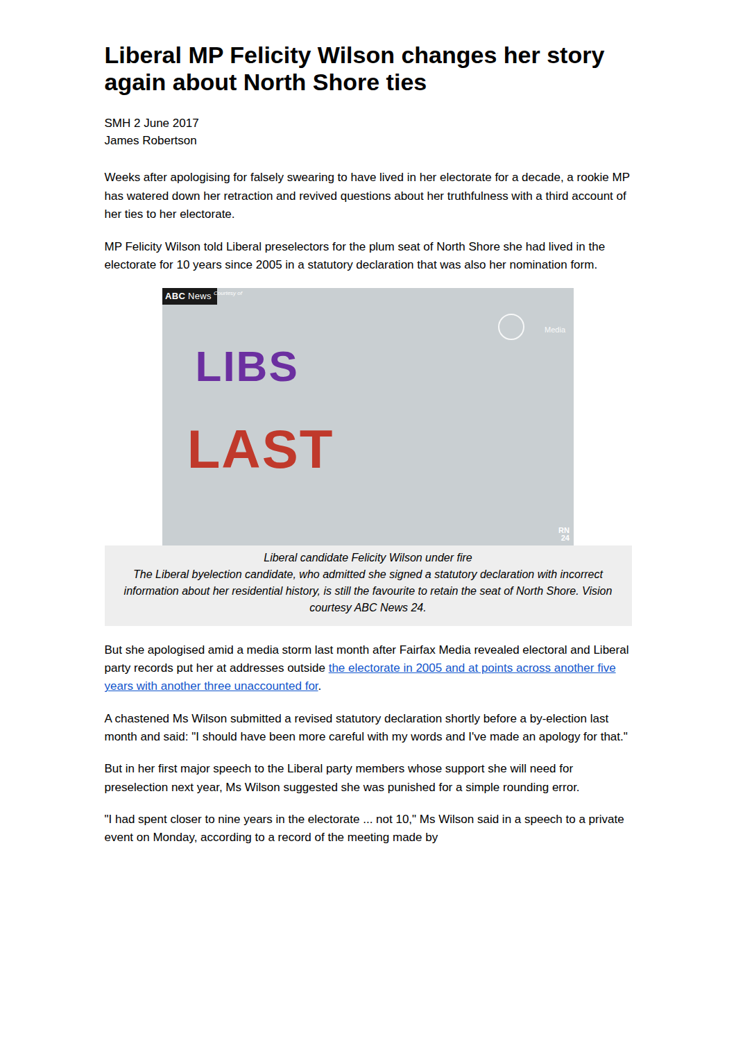Liberal MP Felicity Wilson changes her story again about North Shore ties
SMH 2 June 2017
James Robertson
Weeks after apologising for falsely swearing to have lived in her electorate for a decade, a rookie MP has watered down her retraction and revived questions about her truthfulness with a third account of her ties to her electorate.
MP Felicity Wilson told Liberal preselectors for the plum seat of North Shore she had lived in the electorate for 10 years since 2005 in a statutory declaration that was also her nomination form.
ABC News
Courtesy of
LIBS
LAST
Media
RN
24
Liberal candidate Felicity Wilson under fire The Liberal byelection candidate, who admitted she signed a statutory declaration with incorrect information about her residential history, is still the favourite to retain the seat of North Shore. Vision courtesy ABC News 24.
But she apologised amid a media storm last month after Fairfax Media revealed electoral and Liberal party records put her at addresses outside the electorate in 2005 and at points across another five years with another three unaccounted for.
A chastened Ms Wilson submitted a revised statutory declaration shortly before a by-election last month and said: "I should have been more careful with my words and I've made an apology for that."
But in her first major speech to the Liberal party members whose support she will need for preselection next year, Ms Wilson suggested she was punished for a simple rounding error.
"I had spent closer to nine years in the electorate ... not 10," Ms Wilson said in a speech to a private event on Monday, according to a record of the meeting made by